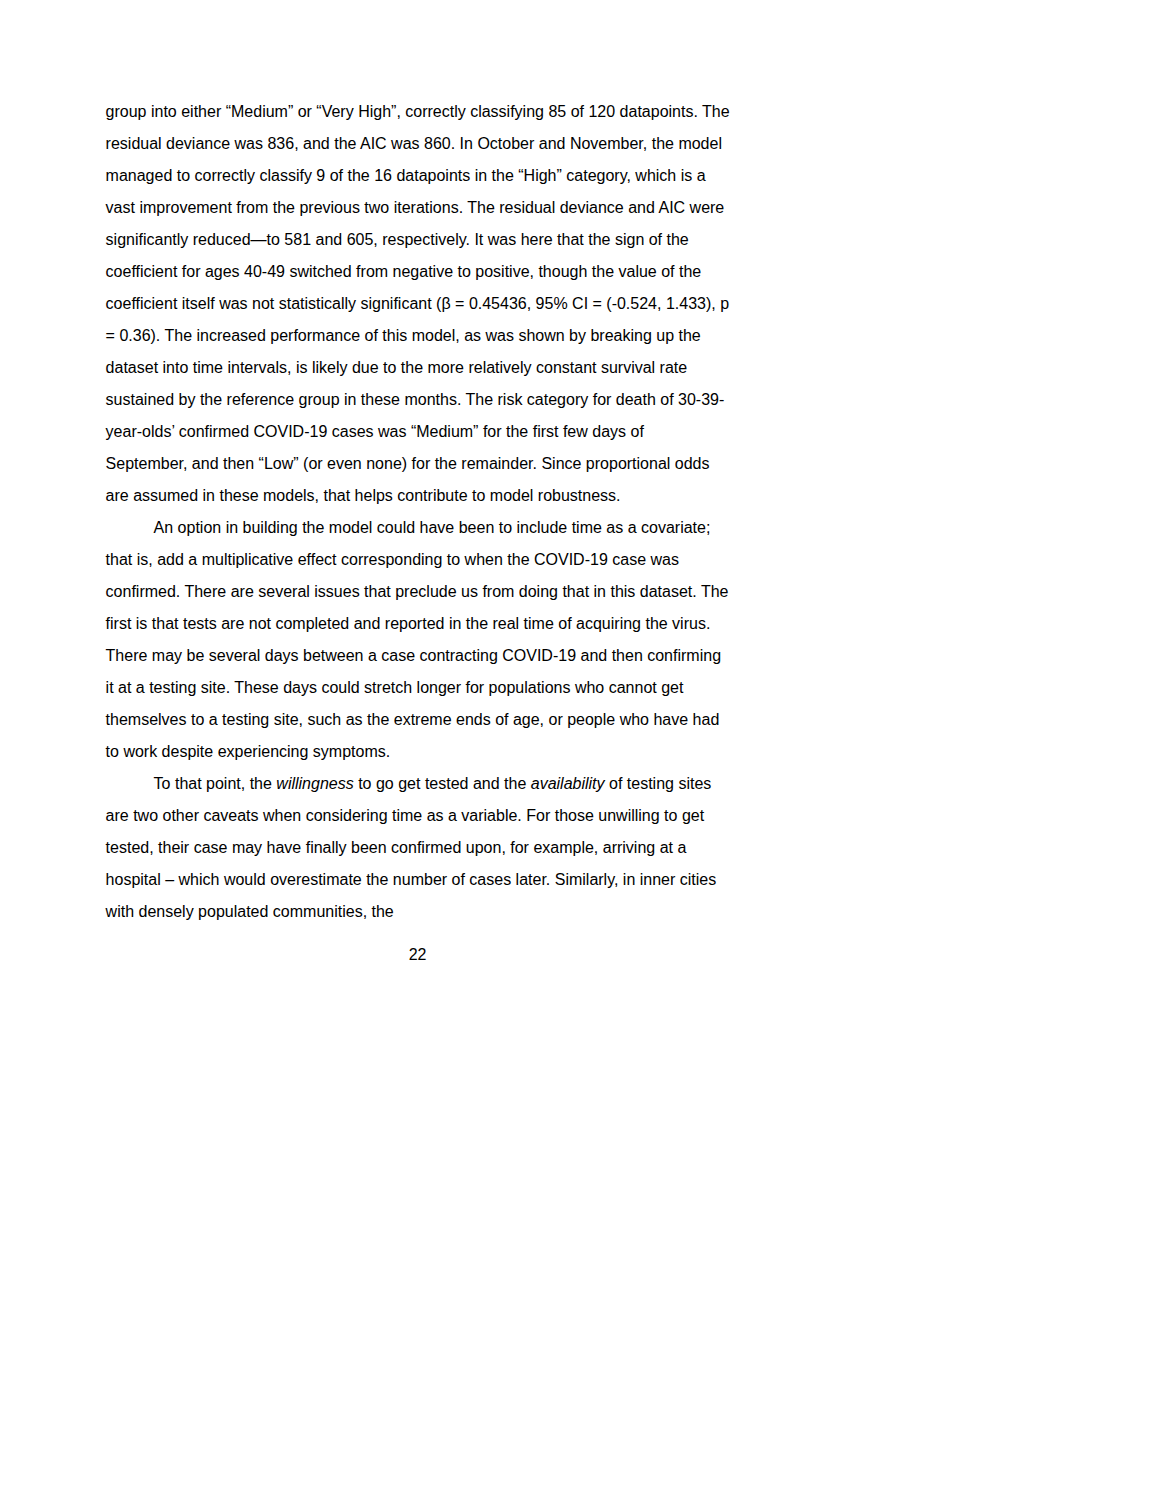group into either “Medium” or “Very High”, correctly classifying 85 of 120 datapoints. The residual deviance was 836, and the AIC was 860. In October and November, the model managed to correctly classify 9 of the 16 datapoints in the “High” category, which is a vast improvement from the previous two iterations. The residual deviance and AIC were significantly reduced—to 581 and 605, respectively. It was here that the sign of the coefficient for ages 40-49 switched from negative to positive, though the value of the coefficient itself was not statistically significant (β = 0.45436, 95% CI = (-0.524, 1.433), p = 0.36). The increased performance of this model, as was shown by breaking up the dataset into time intervals, is likely due to the more relatively constant survival rate sustained by the reference group in these months. The risk category for death of 30-39-year-olds’ confirmed COVID-19 cases was “Medium” for the first few days of September, and then “Low” (or even none) for the remainder. Since proportional odds are assumed in these models, that helps contribute to model robustness.
An option in building the model could have been to include time as a covariate; that is, add a multiplicative effect corresponding to when the COVID-19 case was confirmed. There are several issues that preclude us from doing that in this dataset. The first is that tests are not completed and reported in the real time of acquiring the virus. There may be several days between a case contracting COVID-19 and then confirming it at a testing site. These days could stretch longer for populations who cannot get themselves to a testing site, such as the extreme ends of age, or people who have had to work despite experiencing symptoms.
To that point, the willingness to go get tested and the availability of testing sites are two other caveats when considering time as a variable. For those unwilling to get tested, their case may have finally been confirmed upon, for example, arriving at a hospital – which would overestimate the number of cases later. Similarly, in inner cities with densely populated communities, the
22